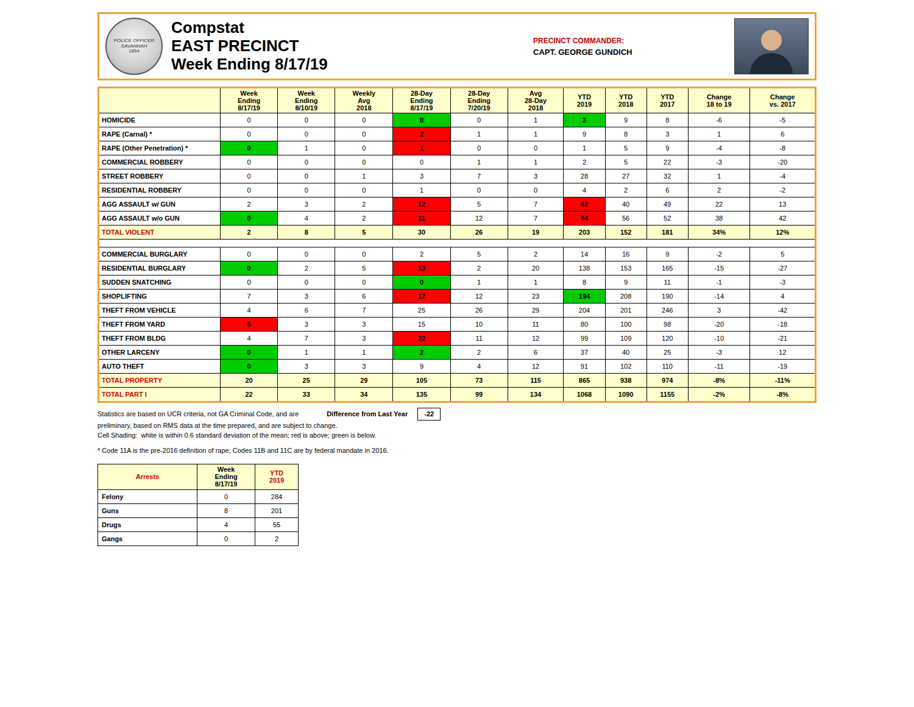POLICE OFFICER
SAVANNAH
1854
Compstat
EAST PRECINCT
Week Ending 8/17/19
PRECINCT COMMANDER:
CAPT. GEORGE GUNDICH
| | Week Ending 8/17/19 | Week Ending 8/10/19 | Weekly Avg 2018 | 28-Day Ending 8/17/19 | 28-Day Ending 7/20/19 | Avg 28-Day 2018 | YTD 2019 | YTD 2018 | YTD 2017 | Change 18 to 19 | Change vs. 2017 |
| --- | --- | --- | --- | --- | --- | --- | --- | --- | --- | --- | --- |
| HOMICIDE | 0 | 0 | 0 | 0 | 0 | 1 | 3 | 9 | 8 | -6 | -5 |
| RAPE (Carnal) * | 0 | 0 | 0 | 2 | 1 | 1 | 9 | 8 | 3 | 1 | 6 |
| RAPE (Other Penetration) * | 0 | 1 | 0 | 1 | 0 | 0 | 1 | 5 | 9 | -4 | -8 |
| COMMERCIAL ROBBERY | 0 | 0 | 0 | 0 | 1 | 1 | 2 | 5 | 22 | -3 | -20 |
| STREET ROBBERY | 0 | 0 | 1 | 3 | 7 | 3 | 28 | 27 | 32 | 1 | -4 |
| RESIDENTIAL ROBBERY | 0 | 0 | 0 | 1 | 0 | 0 | 4 | 2 | 6 | 2 | -2 |
| AGG ASSAULT w/ GUN | 2 | 3 | 2 | 12 | 5 | 7 | 62 | 40 | 49 | 22 | 13 |
| AGG ASSAULT w/o GUN | 0 | 4 | 2 | 11 | 12 | 7 | 94 | 56 | 52 | 38 | 42 |
| TOTAL VIOLENT | 2 | 8 | 5 | 30 | 26 | 19 | 203 | 152 | 181 | 34% | 12% |
| COMMERCIAL BURGLARY | 0 | 0 | 0 | 2 | 5 | 2 | 14 | 16 | 9 | -2 | 5 |
| RESIDENTIAL BURGLARY | 0 | 2 | 5 | 13 | 2 | 20 | 138 | 153 | 165 | -15 | -27 |
| SUDDEN SNATCHING | 0 | 0 | 0 | 0 | 1 | 1 | 8 | 9 | 11 | -1 | -3 |
| SHOPLIFTING | 7 | 3 | 6 | 17 | 12 | 23 | 194 | 208 | 190 | -14 | 4 |
| THEFT FROM VEHICLE | 4 | 6 | 7 | 25 | 26 | 29 | 204 | 201 | 246 | 3 | -42 |
| THEFT FROM YARD | 5 | 3 | 3 | 15 | 10 | 11 | 80 | 100 | 98 | -20 | -18 |
| THEFT FROM BLDG | 4 | 7 | 3 | 22 | 11 | 12 | 99 | 109 | 120 | -10 | -21 |
| OTHER LARCENY | 0 | 1 | 1 | 2 | 2 | 6 | 37 | 40 | 25 | -3 | 12 |
| AUTO THEFT | 0 | 3 | 3 | 9 | 4 | 12 | 91 | 102 | 110 | -11 | -19 |
| TOTAL PROPERTY | 20 | 25 | 29 | 105 | 73 | 115 | 865 | 938 | 974 | -8% | -11% |
| TOTAL PART I | 22 | 33 | 34 | 135 | 99 | 134 | 1068 | 1090 | 1155 | -2% | -8% |
Statistics are based on UCR criteria, not GA Criminal Code, and are Difference from Last Year -22
preliminary, based on RMS data at the time prepared, and are subject to change.
Cell Shading: white is within 0.6 standard deviation of the mean; red is above; green is below.
* Code 11A is the pre-2016 definition of rape; Codes 11B and 11C are by federal mandate in 2016.
| Arrests | Week Ending 8/17/19 | YTD 2019 |
| --- | --- | --- |
| Felony | 0 | 284 |
| Guns | 8 | 201 |
| Drugs | 4 | 55 |
| Gangs | 0 | 2 |